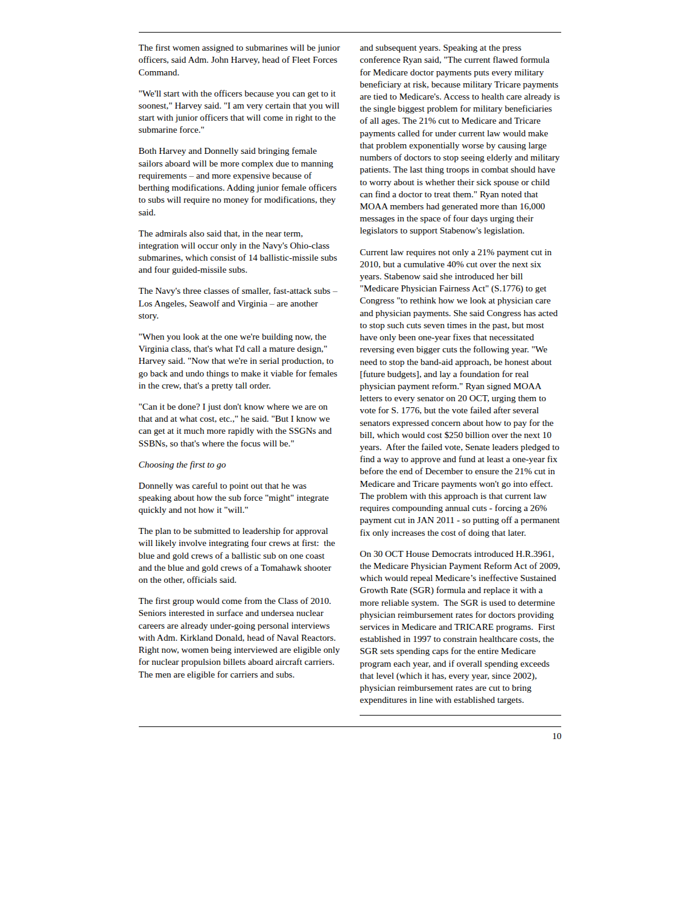The first women assigned to submarines will be junior officers, said Adm. John Harvey, head of Fleet Forces Command.
"We'll start with the officers because you can get to it soonest," Harvey said. "I am very certain that you will start with junior officers that will come in right to the submarine force."
Both Harvey and Donnelly said bringing female sailors aboard will be more complex due to manning requirements – and more expensive because of berthing modifications. Adding junior female officers to subs will require no money for modifications, they said.
The admirals also said that, in the near term, integration will occur only in the Navy's Ohio-class submarines, which consist of 14 ballistic-missile subs and four guided-missile subs.
The Navy's three classes of smaller, fast-attack subs – Los Angeles, Seawolf and Virginia – are another story.
"When you look at the one we're building now, the Virginia class, that's what I'd call a mature design," Harvey said. "Now that we're in serial production, to go back and undo things to make it viable for females in the crew, that's a pretty tall order.
"Can it be done? I just don't know where we are on that and at what cost, etc.," he said. "But I know we can get at it much more rapidly with the SSGNs and SSBNs, so that's where the focus will be."
Choosing the first to go
Donnelly was careful to point out that he was speaking about how the sub force "might" integrate quickly and not how it "will."
The plan to be submitted to leadership for approval will likely involve integrating four crews at first: the blue and gold crews of a ballistic sub on one coast and the blue and gold crews of a Tomahawk shooter on the other, officials said.
The first group would come from the Class of 2010. Seniors interested in surface and undersea nuclear careers are already under-going personal interviews with Adm. Kirkland Donald, head of Naval Reactors. Right now, women being interviewed are eligible only for nuclear propulsion billets aboard aircraft carriers. The men are eligible for carriers and subs.
and subsequent years. Speaking at the press conference Ryan said, "The current flawed formula for Medicare doctor payments puts every military beneficiary at risk, because military Tricare payments are tied to Medicare's. Access to health care already is the single biggest problem for military beneficiaries of all ages. The 21% cut to Medicare and Tricare payments called for under current law would make that problem exponentially worse by causing large numbers of doctors to stop seeing elderly and military patients. The last thing troops in combat should have to worry about is whether their sick spouse or child can find a doctor to treat them." Ryan noted that MOAA members had generated more than 16,000 messages in the space of four days urging their legislators to support Stabenow's legislation.
Current law requires not only a 21% payment cut in 2010, but a cumulative 40% cut over the next six years. Stabenow said she introduced her bill "Medicare Physician Fairness Act" (S.1776) to get Congress "to rethink how we look at physician care and physician payments. She said Congress has acted to stop such cuts seven times in the past, but most have only been one-year fixes that necessitated reversing even bigger cuts the following year. "We need to stop the band-aid approach, be honest about [future budgets], and lay a foundation for real physician payment reform." Ryan signed MOAA letters to every senator on 20 OCT, urging them to vote for S. 1776, but the vote failed after several senators expressed concern about how to pay for the bill, which would cost $250 billion over the next 10 years. After the failed vote, Senate leaders pledged to find a way to approve and fund at least a one-year fix before the end of December to ensure the 21% cut in Medicare and Tricare payments won't go into effect. The problem with this approach is that current law requires compounding annual cuts - forcing a 26% payment cut in JAN 2011 - so putting off a permanent fix only increases the cost of doing that later.
On 30 OCT House Democrats introduced H.R.3961, the Medicare Physician Payment Reform Act of 2009, which would repeal Medicare’s ineffective Sustained Growth Rate (SGR) formula and replace it with a more reliable system. The SGR is used to determine physician reimbursement rates for doctors providing services in Medicare and TRICARE programs. First established in 1997 to constrain healthcare costs, the SGR sets spending caps for the entire Medicare program each year, and if overall spending exceeds that level (which it has, every year, since 2002), physician reimbursement rates are cut to bring expenditures in line with established targets.
10